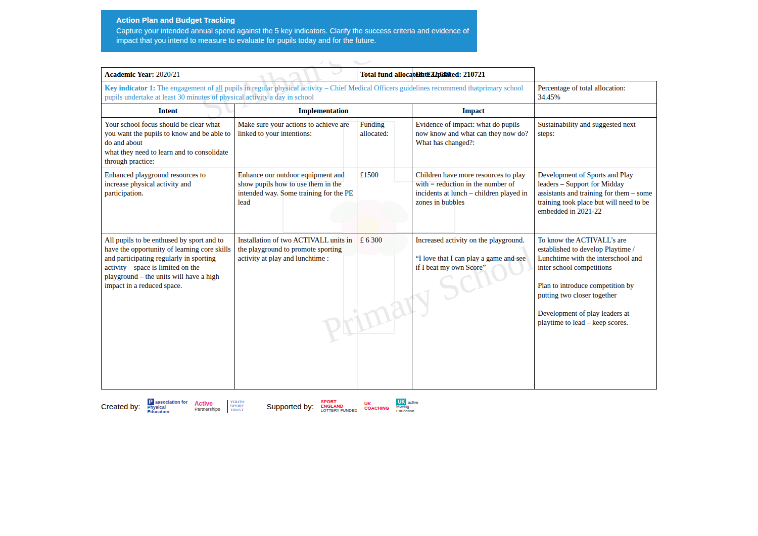St Alban’s Catholic Primary School
Action Plan and Budget Tracking
Capture your intended annual spend against the 5 key indicators. Clarify the success criteria and evidence of impact that you intend to measure to evaluate for pupils today and for the future.
| Academic Year: 2020/21 | Total fund allocated: £22 640 | Date Updated: 210721 | |
| Key indicator 1: The engagement of all pupils in regular physical activity – Chief Medical Officers guidelines recommend thatprimary school pupils undertake at least 30 minutes of physical activity a day in school | Percentage of total allocation: 34.45% |
| Intent | Implementation | Impact | |
| Your school focus should be clear what you want the pupils to know and be able to do and about what they need to learn and to consolidate through practice: | Make sure your actions to achieve are linked to your intentions: | Funding allocated: | Evidence of impact: what do pupils now know and what can they now do? What has changed?: | Sustainability and suggested next steps: |
| Enhanced playground resources to increase physical activity and participation. | Enhance our outdoor equipment and show pupils how to use them in the intended way. Some training for the PE lead | £1500 | Children have more resources to play with = reduction in the number of incidents at lunch – children played in zones in bubbles | Development of Sports and Play leaders – Support for Midday assistants and training for them – some training took place but will need to be embedded in 2021-22 |
| All pupils to be enthused by sport and to have the opportunity of learning core skills and participating regularly in sporting activity – space is limited on the playground – the units will have a high impact in a reduced space. | Installation of two ACTIVALL units in the playground to promote sporting activity at play and lunchtime : | £ 6 300 | Increased activity on the playground. “I love that I can play a game and see if I beat my own Score” | To know the ACTIVALL’s are established to develop Playtime / Lunchtime with the interschool and inter school competitions – Plan to introduce competition by putting two closer together Development of play leaders at playtime to lead – keep scores. |
Created by: Passociation for
Physical
Education Active
Partnerships YOUTH
SPORT
TRUST Supported by: SPORT
ENGLAND
LOTTERY FUNDED UK
COACHING UK active
Moving
Education